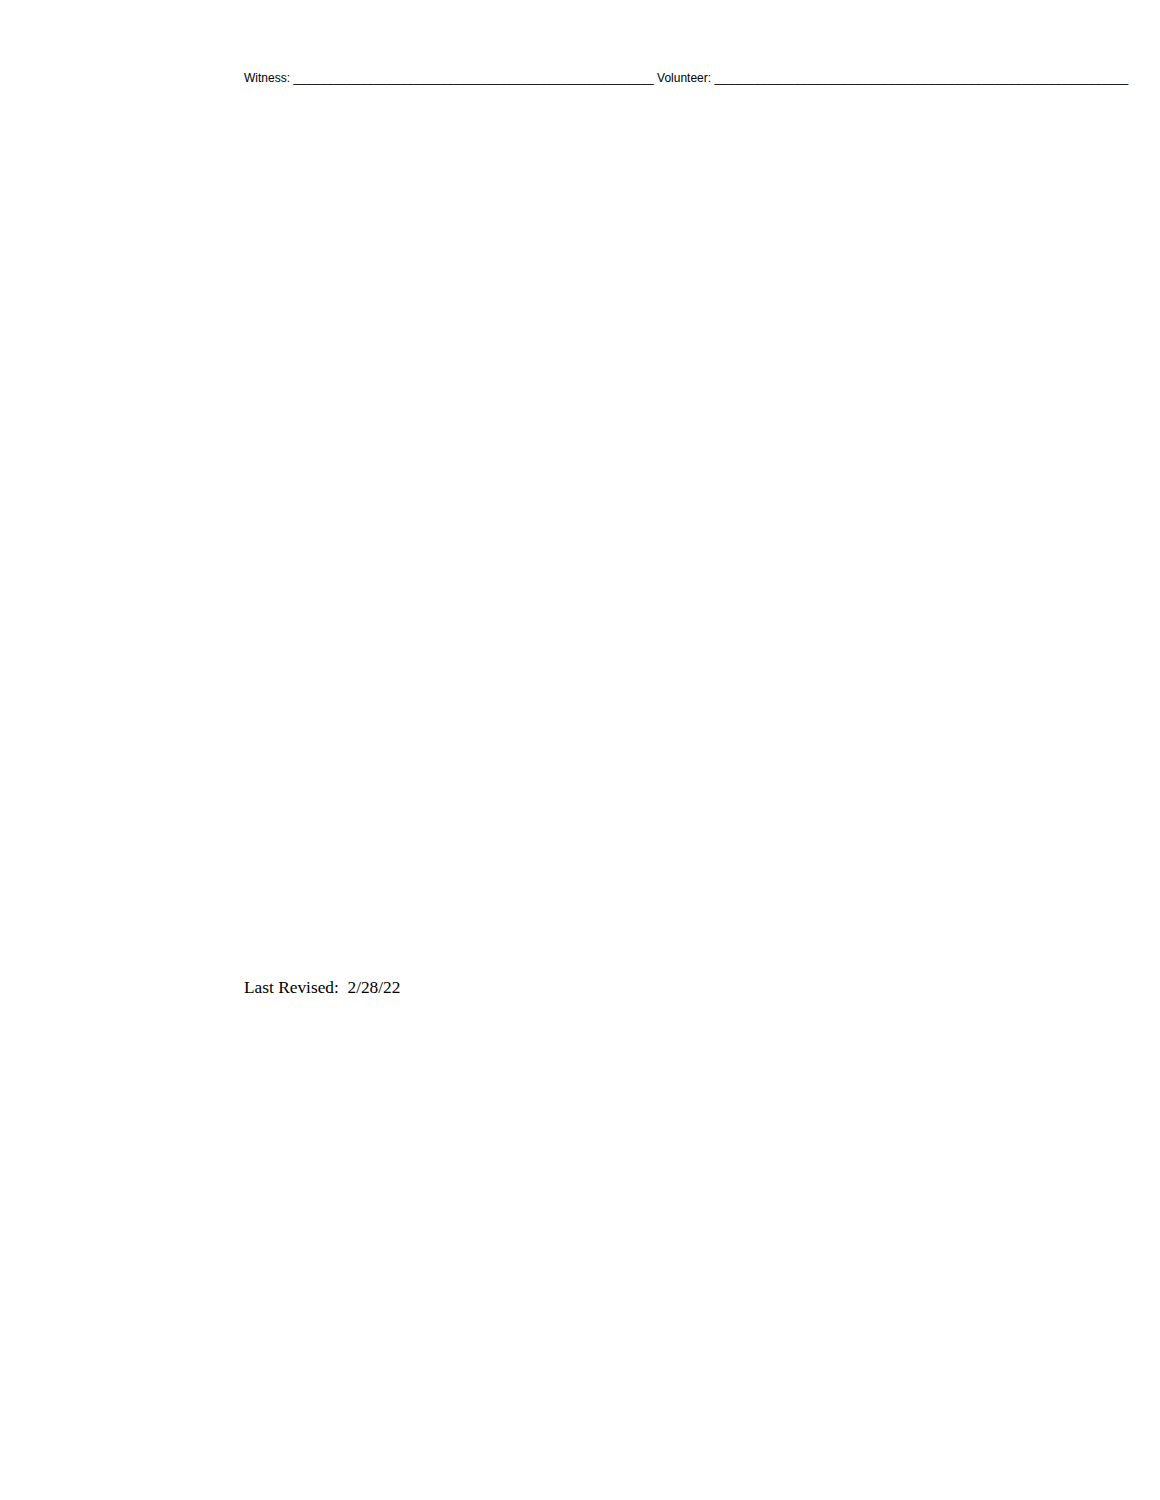Witness: ______________________________________________________ Volunteer: ______________________________________________________________
Last Revised: 2/28/22